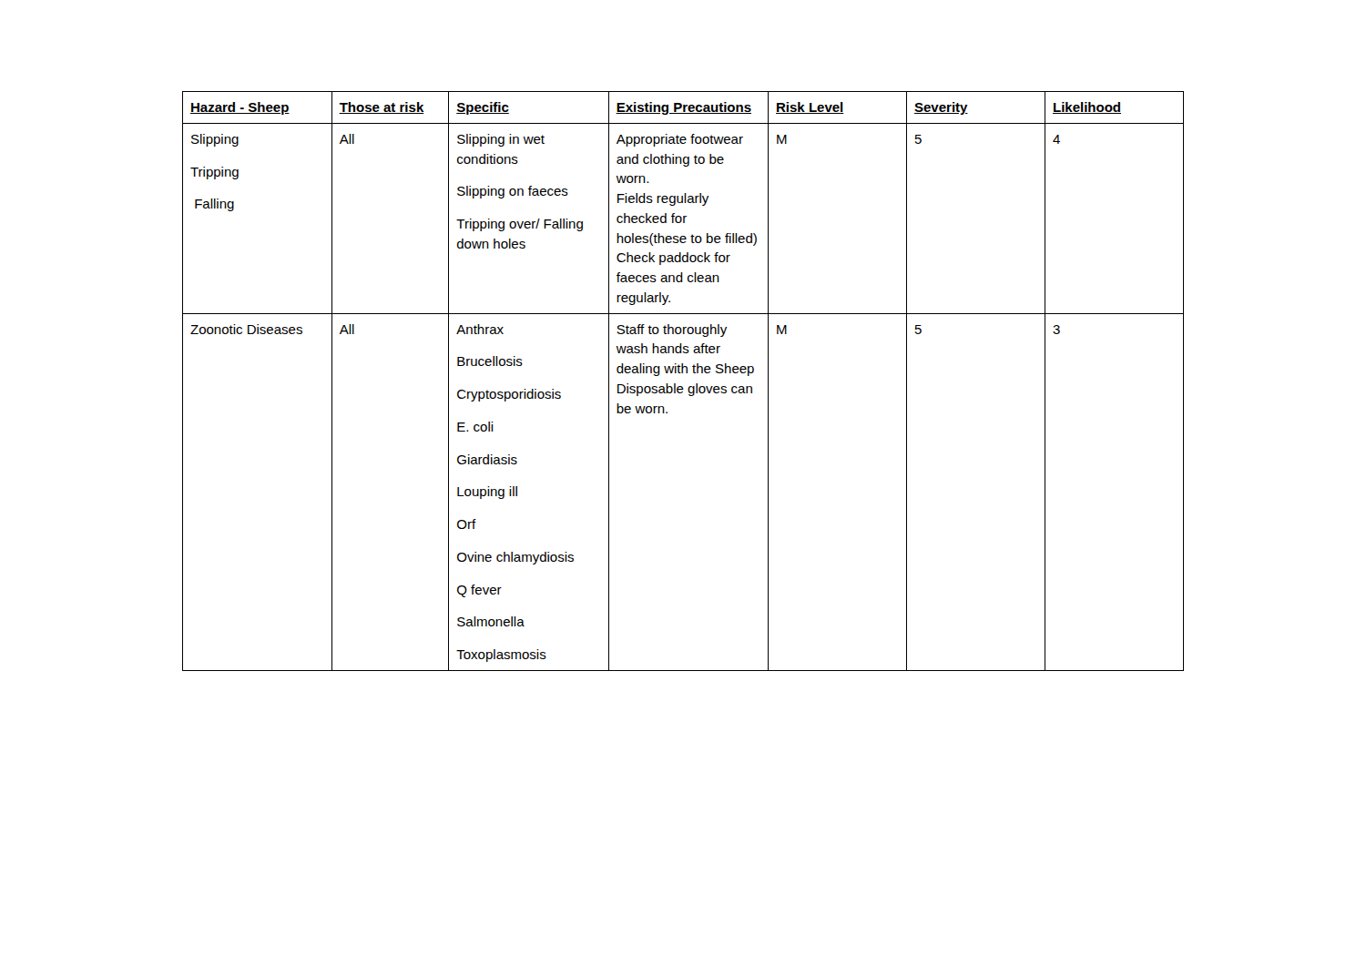| Hazard - Sheep | Those at risk | Specific | Existing Precautions | Risk Level | Severity | Likelihood |
| --- | --- | --- | --- | --- | --- | --- |
| Slipping Tripping Falling | All | Slipping in wet conditions Slipping on faeces Tripping over/ Falling down holes | Appropriate footwear and clothing to be worn. Fields regularly checked for holes(these to be filled) Check paddock for faeces and clean regularly. | M | 5 | 4 |
| Zoonotic Diseases | All | Anthrax Brucellosis Cryptosporidiosis E. coli Giardiasis Louping ill Orf Ovine chlamydiosis Q fever Salmonella Toxoplasmosis | Staff to thoroughly wash hands after dealing with the Sheep Disposable gloves can be worn. | M | 5 | 3 |